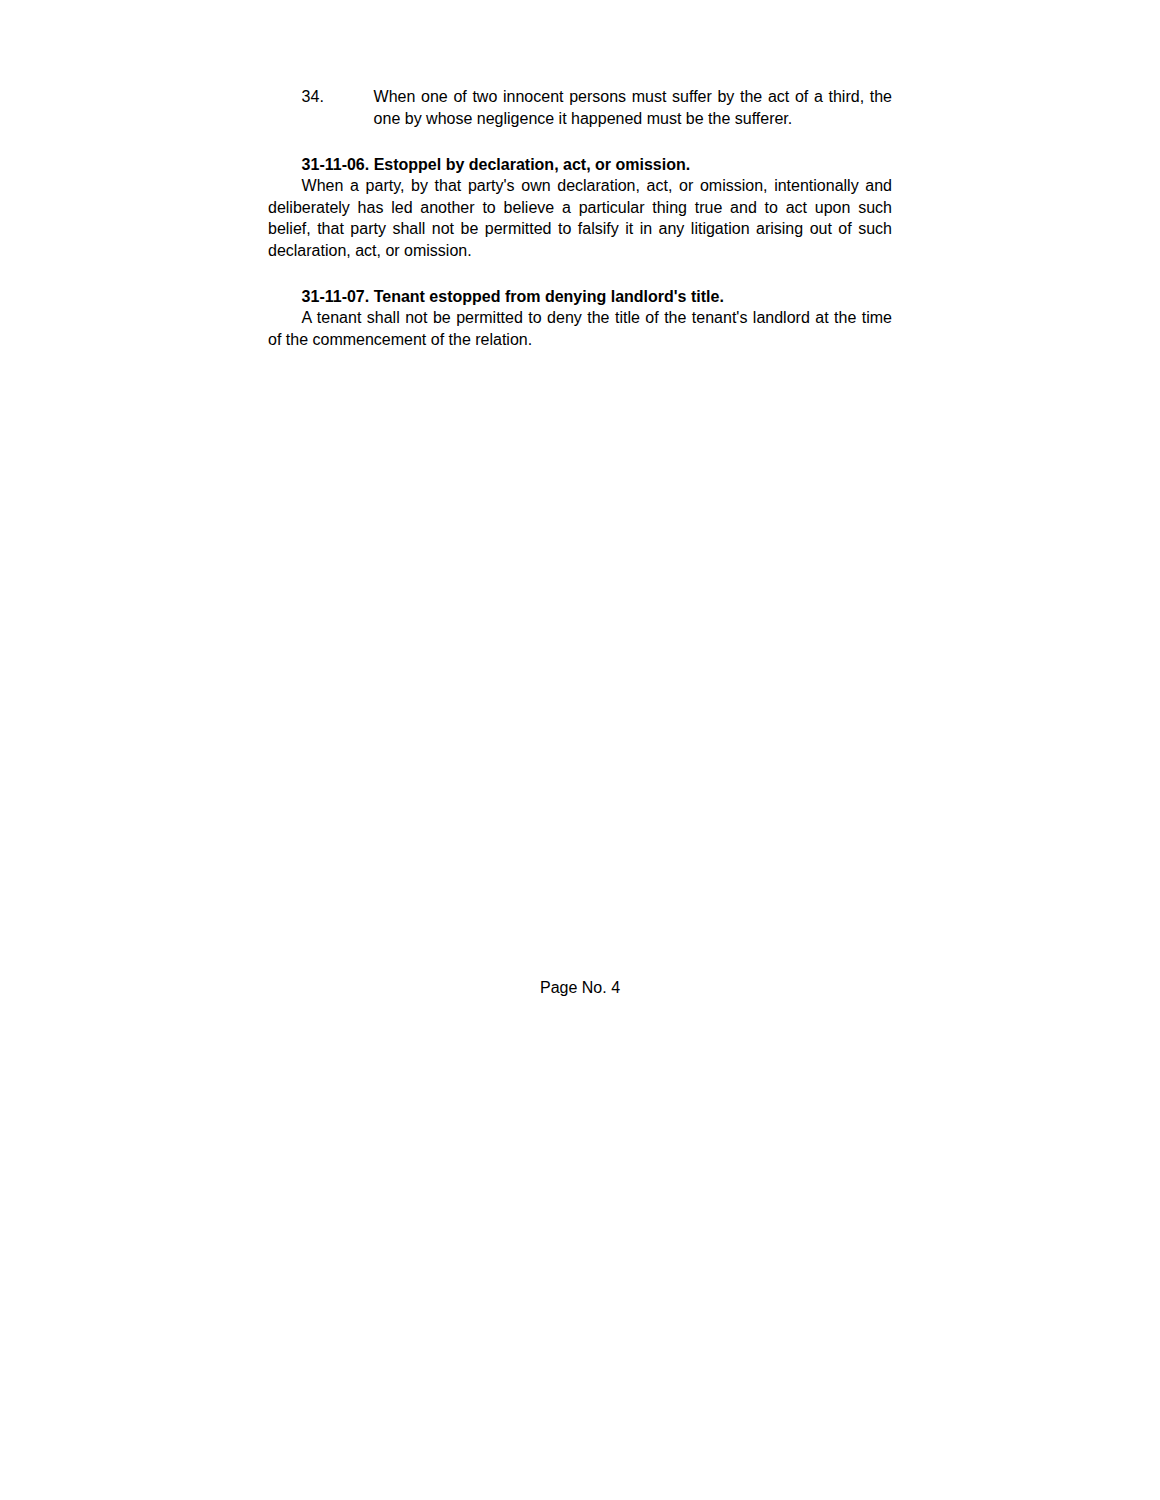34. When one of two innocent persons must suffer by the act of a third, the one by whose negligence it happened must be the sufferer.
31-11-06. Estoppel by declaration, act, or omission.
When a party, by that party's own declaration, act, or omission, intentionally and deliberately has led another to believe a particular thing true and to act upon such belief, that party shall not be permitted to falsify it in any litigation arising out of such declaration, act, or omission.
31-11-07. Tenant estopped from denying landlord's title.
A tenant shall not be permitted to deny the title of the tenant's landlord at the time of the commencement of the relation.
Page No. 4